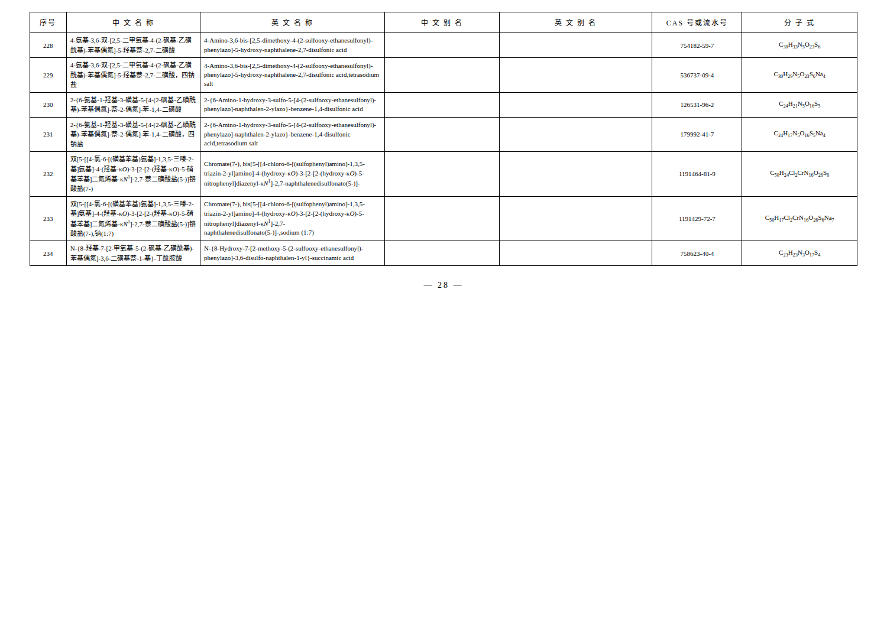| 序号 | 中 文 名 称 | 英 文 名 称 | 中 文 别 名 | 英 文 别 名 | CAS 号或流水号 | 分 子 式 |
| --- | --- | --- | --- | --- | --- | --- |
| 228 | 4-氨基-3,6-双-[2,5-二甲氧基-4-(2-砜基-乙磺酰基)-苯基偶氮]-5-羟基萘-2,7-二磺酸 | 4-Amino-3,6-bis-[2,5-dimethoxy-4-(2-sulfooxy-ethanesulfonyl)-phenylazo]-5-hydroxy-naphthalene-2,7-disulfonic acid | | | 754182-59-7 | C 30 H 33 N 5 O 23 S 6 |
| 229 | 4-氨基-3,6-双-[2,5-二甲氧基-4-(2-砜基-乙磺酰基)-苯基偶氮]-5-羟基萘-2,7-二磺酸，四钠盐 | 4-Amino-3,6-bis-[2,5-dimethoxy-4-(2-sulfooxy-ethanesulfonyl)-phenylazo]-5-hydroxy-naphthalene-2,7-disulfonic acid,tetrasodium salt | | | 536737-09-4 | C 30 H 29 N 5 O 23 S 6 Na 4 |
| 230 | 2-{6-氨基-1-羟基-3-磺基-5-[4-(2-砜基-乙磺酰基)-苯基偶氮]-萘-2-偶氮]-苯-1,4-二磺酸 | 2-{6-Amino-1-hydroxy-3-sulfo-5-[4-(2-sulfooxy-ethanesulfonyl)-phenylazo]-naphthalen-2-ylazo}-benzene-1,4-disulfonic acid | | | 126531-96-2 | C 24 H 21 N 5 O 16 S 5 |
| 231 | 2-{6-氨基-1-羟基-3-磺基-5-[4-(2-砜基-乙磺酰基)-苯基偶氮]-萘-2-偶氮]-苯-1,4-二磺酸，四钠盐 | 2-{6-Amino-1-hydroxy-3-sulfo-5-[4-(2-sulfooxy-ethanesulfonyl)-phenylazo]-naphthalen-2-ylazo}-benzene-1,4-disulfonic acid,tetrasodium salt | | | 179992-41-7 | C 24 H 17 N 5 O 16 S 5 Na 4 |
| 232 | 双[5-[[4-氯-6-[(磺基苯基)氨基]-1,3,5-三嗪-2-基]氨基]-4-(羟基-κ O )-3-[2-[2-(羟基-κ O )-5-硝基苯基]二氮烯基-κ N 1 ]-2,7-萘二磺酸盐(5-)]铬酸盐(7-) | Chromate(7-), bis[5-[[4-chloro-6-[(sulfophenyl)amino]-1,3,5-triazin-2-yl]amino]-4-(hydroxy-κ O )-3-[2-[2-(hydroxy-κ O )-5-nitrophenyl]diazenyl-κ N 1 ]-2,7-naphthalenedisulfonato(5-)]- | | | 1191464-81-9 | C 50 H 24 Cl 2 CrN 16 O 26 S 6 |
| 233 | 双[5-[[4-氯-6-[(磺基苯基)氨基]-1,3,5-三嗪-2-基]氨基]-4-(羟基-κ O )-3-[2-[2-(羟基-κ O )-5-硝基苯基]二氮烯基-κ N 1 ]-2,7-萘二磺酸盐(5-)]铬酸盐(7-),钠(1:7) | Chromate(7-), bis[5-[[4-chloro-6-[(sulfophenyl)amino]-1,3,5-triazin-2-yl]amino]-4-(hydroxy-κ O )-3-[2-[2-(hydroxy-κ O )-5-nitrophenyl]diazenyl-κ N 1 ]-2,7-naphthalenedisulfonato(5-)]-,sodium (1:7) | | | 1191429-72-7 | C 50 H 17 Cl 2 CrN 16 O 26 S 6 Na 7 |
| 234 | N-{8-羟基-7-[2-甲氧基-5-(2-砜基-乙磺酰基)-苯基偶氮]-3,6-二磺基萘-1-基}-丁酰胺酸 | N-{8-Hydroxy-7-[2-methoxy-5-(2-sulfooxy-ethanesulfonyl)-phenylazo]-3,6-disulfo-naphthalen-1-yl}-succinamic acid | | | 758623-40-4 | C 23 H 23 N 3 O 17 S 4 |
— 28 —